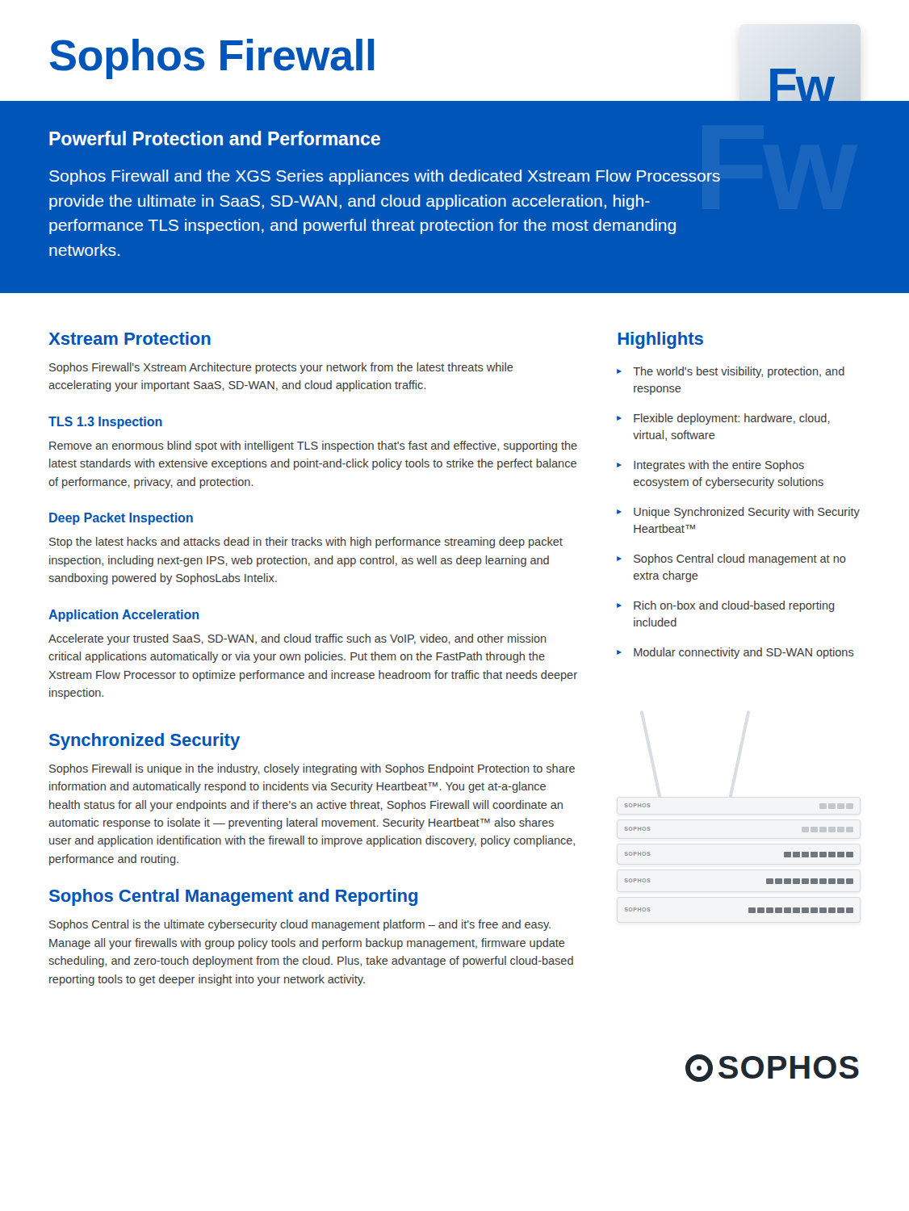Sophos Firewall
Fw
Fw
Powerful Protection and Performance
Sophos Firewall and the XGS Series appliances with dedicated Xstream Flow Processors provide the ultimate in SaaS, SD-WAN, and cloud application acceleration, high-performance TLS inspection, and powerful threat protection for the most demanding networks.
Xstream Protection
Sophos Firewall's Xstream Architecture protects your network from the latest threats while accelerating your important SaaS, SD-WAN, and cloud application traffic.
TLS 1.3 Inspection
Remove an enormous blind spot with intelligent TLS inspection that's fast and effective, supporting the latest standards with extensive exceptions and point-and-click policy tools to strike the perfect balance of performance, privacy, and protection.
Deep Packet Inspection
Stop the latest hacks and attacks dead in their tracks with high performance streaming deep packet inspection, including next-gen IPS, web protection, and app control, as well as deep learning and sandboxing powered by SophosLabs Intelix.
Application Acceleration
Accelerate your trusted SaaS, SD-WAN, and cloud traffic such as VoIP, video, and other mission critical applications automatically or via your own policies. Put them on the FastPath through the Xstream Flow Processor to optimize performance and increase headroom for traffic that needs deeper inspection.
Synchronized Security
Sophos Firewall is unique in the industry, closely integrating with Sophos Endpoint Protection to share information and automatically respond to incidents via Security Heartbeat™. You get at-a-glance health status for all your endpoints and if there's an active threat, Sophos Firewall will coordinate an automatic response to isolate it — preventing lateral movement. Security Heartbeat™ also shares user and application identification with the firewall to improve application discovery, policy compliance, performance and routing.
Sophos Central Management and Reporting
Sophos Central is the ultimate cybersecurity cloud management platform – and it's free and easy. Manage all your firewalls with group policy tools and perform backup management, firmware update scheduling, and zero-touch deployment from the cloud. Plus, take advantage of powerful cloud-based reporting tools to get deeper insight into your network activity.
Highlights
The world's best visibility, protection, and response
Flexible deployment: hardware, cloud, virtual, software
Integrates with the entire Sophos ecosystem of cybersecurity solutions
Unique Synchronized Security with Security Heartbeat™
Sophos Central cloud management at no extra charge
Rich on-box and cloud-based reporting included
Modular connectivity and SD-WAN options
SOPHOS
SOPHOS
SOPHOS
SOPHOS
SOPHOS
SOPHOS